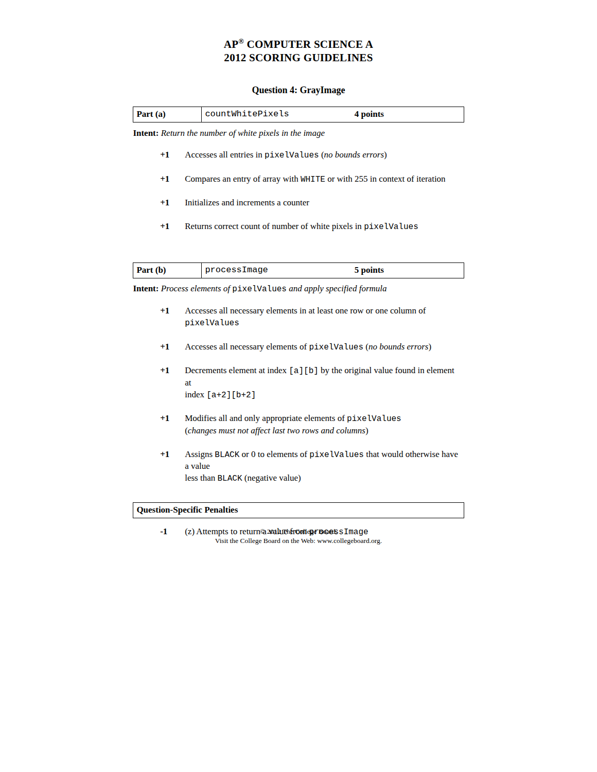AP® COMPUTER SCIENCE A
2012 SCORING GUIDELINES
Question 4: GrayImage
| Part (a) | countWhitePixels | 4 points |
Intent: Return the number of white pixels in the image
+1 Accesses all entries in pixelValues (no bounds errors)
+1 Compares an entry of array with WHITE or with 255 in context of iteration
+1 Initializes and increments a counter
+1 Returns correct count of number of white pixels in pixelValues
| Part (b) | processImage | 5 points |
Intent: Process elements of pixelValues and apply specified formula
+1 Accesses all necessary elements in at least one row or one column of pixelValues
+1 Accesses all necessary elements of pixelValues (no bounds errors)
+1 Decrements element at index [a][b] by the original value found in element at index [a+2][b+2]
+1 Modifies all and only appropriate elements of pixelValues (changes must not affect last two rows and columns)
+1 Assigns BLACK or 0 to elements of pixelValues that would otherwise have a value less than BLACK (negative value)
| Question-Specific Penalties |
-1 (z) Attempts to return a value from processImage
© 2012 The College Board.
Visit the College Board on the Web: www.collegeboard.org.